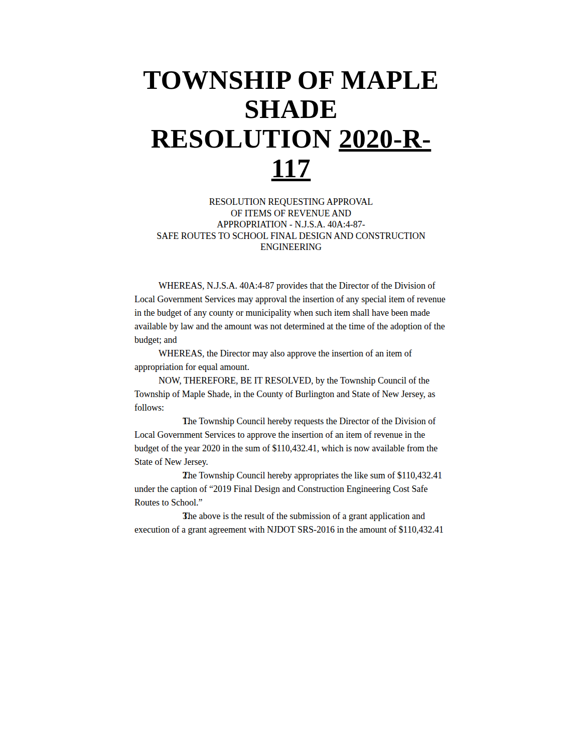TOWNSHIP OF MAPLE SHADE RESOLUTION 2020-R-117
RESOLUTION REQUESTING APPROVAL
OF ITEMS OF REVENUE AND
APPROPRIATION - N.J.S.A. 40A:4-87-
SAFE ROUTES TO SCHOOL FINAL DESIGN AND CONSTRUCTION ENGINEERING
WHEREAS, N.J.S.A. 40A:4-87 provides that the Director of the Division of Local Government Services may approval the insertion of any special item of revenue in the budget of any county or municipality when such item shall have been made available by law and the amount was not determined at the time of the adoption of the budget; and
WHEREAS, the Director may also approve the insertion of an item of appropriation for equal amount.
NOW, THEREFORE, BE IT RESOLVED, by the Township Council of the Township of Maple Shade, in the County of Burlington and State of New Jersey, as follows:
1. The Township Council hereby requests the Director of the Division of Local Government Services to approve the insertion of an item of revenue in the budget of the year 2020 in the sum of $110,432.41, which is now available from the State of New Jersey.
2. The Township Council hereby appropriates the like sum of $110,432.41 under the caption of “2019 Final Design and Construction Engineering Cost Safe Routes to School.”
3. The above is the result of the submission of a grant application and execution of a grant agreement with NJDOT SRS-2016 in the amount of $110,432.41